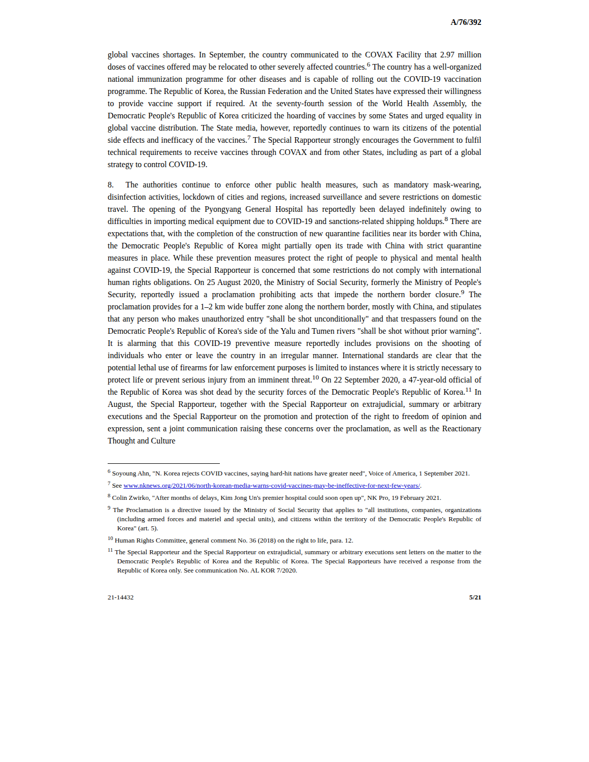A/76/392
global vaccines shortages. In September, the country communicated to the COVAX Facility that 2.97 million doses of vaccines offered may be relocated to other severely affected countries.6 The country has a well-organized national immunization programme for other diseases and is capable of rolling out the COVID-19 vaccination programme. The Republic of Korea, the Russian Federation and the United States have expressed their willingness to provide vaccine support if required. At the seventy-fourth session of the World Health Assembly, the Democratic People's Republic of Korea criticized the hoarding of vaccines by some States and urged equality in global vaccine distribution. The State media, however, reportedly continues to warn its citizens of the potential side effects and inefficacy of the vaccines.7 The Special Rapporteur strongly encourages the Government to fulfil technical requirements to receive vaccines through COVAX and from other States, including as part of a global strategy to control COVID-19.
8. The authorities continue to enforce other public health measures, such as mandatory mask-wearing, disinfection activities, lockdown of cities and regions, increased surveillance and severe restrictions on domestic travel. The opening of the Pyongyang General Hospital has reportedly been delayed indefinitely owing to difficulties in importing medical equipment due to COVID-19 and sanctions-related shipping holdups.8 There are expectations that, with the completion of the construction of new quarantine facilities near its border with China, the Democratic People's Republic of Korea might partially open its trade with China with strict quarantine measures in place. While these prevention measures protect the right of people to physical and mental health against COVID-19, the Special Rapporteur is concerned that some restrictions do not comply with international human rights obligations. On 25 August 2020, the Ministry of Social Security, formerly the Ministry of People's Security, reportedly issued a proclamation prohibiting acts that impede the northern border closure.9 The proclamation provides for a 1–2 km wide buffer zone along the northern border, mostly with China, and stipulates that any person who makes unauthorized entry "shall be shot unconditionally" and that trespassers found on the Democratic People's Republic of Korea's side of the Yalu and Tumen rivers "shall be shot without prior warning". It is alarming that this COVID-19 preventive measure reportedly includes provisions on the shooting of individuals who enter or leave the country in an irregular manner. International standards are clear that the potential lethal use of firearms for law enforcement purposes is limited to instances where it is strictly necessary to protect life or prevent serious injury from an imminent threat.10 On 22 September 2020, a 47-year-old official of the Republic of Korea was shot dead by the security forces of the Democratic People's Republic of Korea.11 In August, the Special Rapporteur, together with the Special Rapporteur on extrajudicial, summary or arbitrary executions and the Special Rapporteur on the promotion and protection of the right to freedom of opinion and expression, sent a joint communication raising these concerns over the proclamation, as well as the Reactionary Thought and Culture
6 Soyoung Ahn, "N. Korea rejects COVID vaccines, saying hard-hit nations have greater need", Voice of America, 1 September 2021.
7 See www.nknews.org/2021/06/north-korean-media-warns-covid-vaccines-may-be-ineffective-for-next-few-years/.
8 Colin Zwirko, "After months of delays, Kim Jong Un's premier hospital could soon open up", NK Pro, 19 February 2021.
9 The Proclamation is a directive issued by the Ministry of Social Security that applies to "all institutions, companies, organizations (including armed forces and materiel and special units), and citizens within the territory of the Democratic People's Republic of Korea" (art. 5).
10 Human Rights Committee, general comment No. 36 (2018) on the right to life, para. 12.
11 The Special Rapporteur and the Special Rapporteur on extrajudicial, summary or arbitrary executions sent letters on the matter to the Democratic People's Republic of Korea and the Republic of Korea. The Special Rapporteurs have received a response from the Republic of Korea only. See communication No. AL KOR 7/2020.
21-14432 5/21